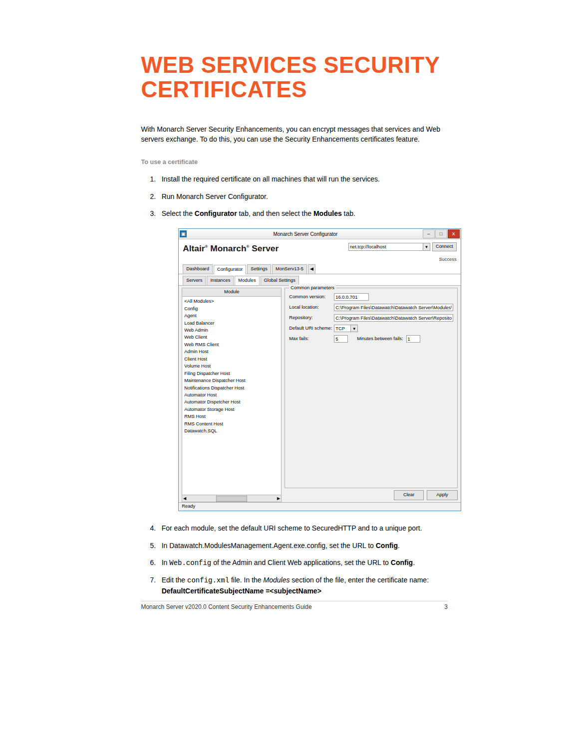WEB SERVICES SECURITY
CERTIFICATES
With Monarch Server Security Enhancements, you can encrypt messages that services and Web servers exchange. To do this, you can use the Security Enhancements certificates feature.
To use a certificate
Install the required certificate on all machines that will run the services.
Run Monarch Server Configurator.
Select the Configurator tab, and then select the Modules tab.
▣
Monarch Server Configurator
–
□
X
Altair® Monarch® Server
▼
Connect
Success
Dashboard
Configurator
Settings
MonServ13-5
◀
Servers
Instances
Modules
Global Settings
Module
<All Modules>
Config
Agent
Load Balancer
Web Admin
Web Client
Web RMS Client
Admin Host
Client Host
Volume Host
Filing Dispatcher Host
Maintenance Dispatcher Host
Notifications Dispatcher Host
Automator Host
Automator Dispetcher Host
Automator Storage Host
RMS Host
RMS Content Host
Datawatch.SQL
◀
▶
Common parameters
Common version:
Local location:
Repository:
Default URI scheme:
TCP
▼
Max fails:
Minutes between fails:
Clear
Apply
Ready
For each module, set the default URI scheme to SecuredHTTP and to a unique port.
In Datawatch.ModulesManagement.Agent.exe.config, set the URL to Config.
In Web.config of the Admin and Client Web applications, set the URL to Config.
Edit the config.xml file. In the Modules section of the file, enter the certificate name:
DefaultCertificateSubjectName =<subjectName>
Monarch Server v2020.0 Content Security Enhancements Guide
3